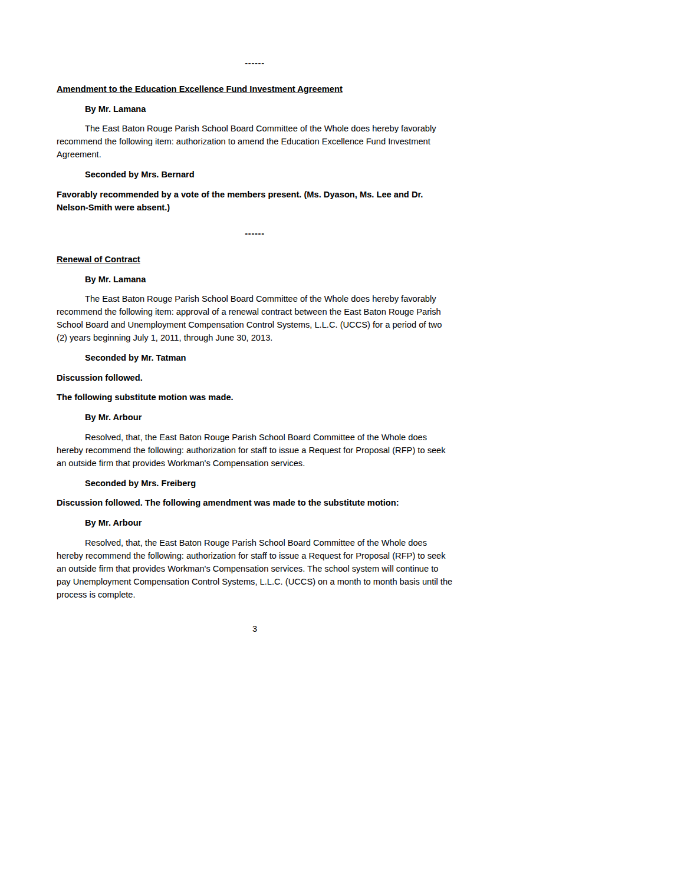------
Amendment to the Education Excellence Fund Investment Agreement
By Mr. Lamana
The East Baton Rouge Parish School Board Committee of the Whole does hereby favorably recommend the following item: authorization to amend the Education Excellence Fund Investment Agreement.
Seconded by Mrs. Bernard
Favorably recommended by a vote of the members present. (Ms. Dyason, Ms. Lee and Dr. Nelson-Smith were absent.)
------
Renewal of Contract
By Mr. Lamana
The East Baton Rouge Parish School Board Committee of the Whole does hereby favorably recommend the following item: approval of a renewal contract between the East Baton Rouge Parish School Board and Unemployment Compensation Control Systems, L.L.C. (UCCS) for a period of two (2) years beginning July 1, 2011, through June 30, 2013.
Seconded by Mr. Tatman
Discussion followed.
The following substitute motion was made.
By Mr. Arbour
Resolved, that, the East Baton Rouge Parish School Board Committee of the Whole does hereby recommend the following: authorization for staff to issue a Request for Proposal (RFP) to seek an outside firm that provides Workman's Compensation services.
Seconded by Mrs. Freiberg
Discussion followed. The following amendment was made to the substitute motion:
By Mr. Arbour
Resolved, that, the East Baton Rouge Parish School Board Committee of the Whole does hereby recommend the following: authorization for staff to issue a Request for Proposal (RFP) to seek an outside firm that provides Workman's Compensation services. The school system will continue to pay Unemployment Compensation Control Systems, L.L.C. (UCCS) on a month to month basis until the process is complete.
3